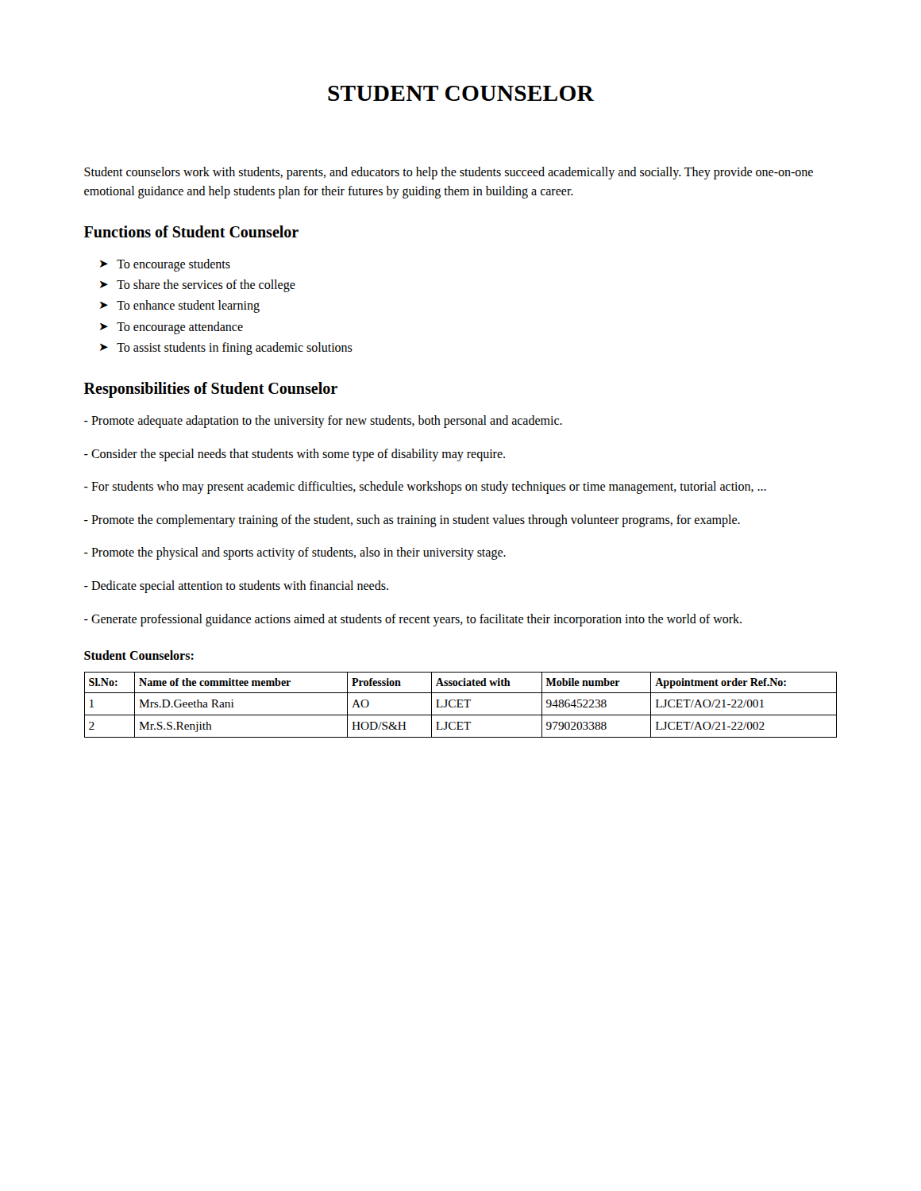STUDENT COUNSELOR
Student counselors work with students, parents, and educators to help the students succeed academically and socially. They provide one-on-one emotional guidance and help students plan for their futures by guiding them in building a career.
Functions of Student Counselor
To encourage students
To share the services of the college
To enhance student learning
To encourage attendance
To assist students in fining academic solutions
Responsibilities of Student Counselor
- Promote adequate adaptation to the university for new students, both personal and academic.
- Consider the special needs that students with some type of disability may require.
- For students who may present academic difficulties, schedule workshops on study techniques or time management, tutorial action, ...
- Promote the complementary training of the student, such as training in student values through volunteer programs, for example.
- Promote the physical and sports activity of students, also in their university stage.
- Dedicate special attention to students with financial needs.
- Generate professional guidance actions aimed at students of recent years, to facilitate their incorporation into the world of work.
Student Counselors:
| Sl.No: | Name of the committee member | Profession | Associated with | Mobile number | Appointment order Ref.No: |
| --- | --- | --- | --- | --- | --- |
| 1 | Mrs.D.Geetha Rani | AO | LJCET | 9486452238 | LJCET/AO/21-22/001 |
| 2 | Mr.S.S.Renjith | HOD/S&H | LJCET | 9790203388 | LJCET/AO/21-22/002 |